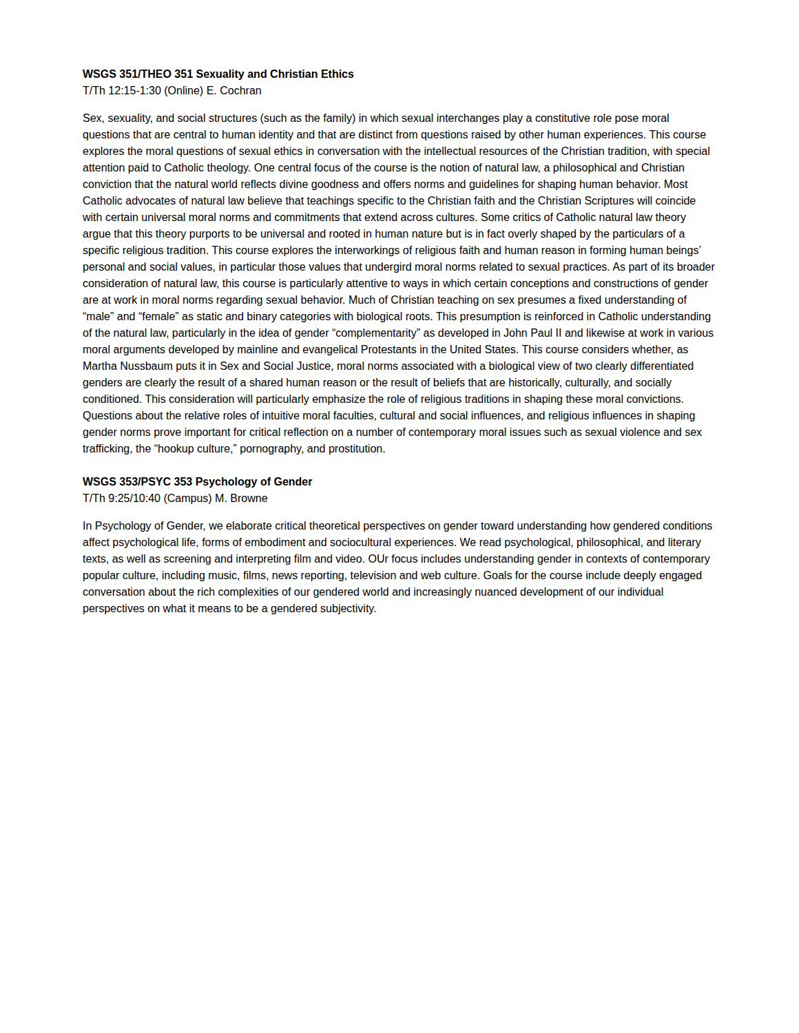WSGS 351/THEO 351 Sexuality and Christian Ethics
T/Th 12:15-1:30 (Online) E. Cochran
Sex, sexuality, and social structures (such as the family) in which sexual interchanges play a constitutive role pose moral questions that are central to human identity and that are distinct from questions raised by other human experiences. This course explores the moral questions of sexual ethics in conversation with the intellectual resources of the Christian tradition, with special attention paid to Catholic theology. One central focus of the course is the notion of natural law, a philosophical and Christian conviction that the natural world reflects divine goodness and offers norms and guidelines for shaping human behavior. Most Catholic advocates of natural law believe that teachings specific to the Christian faith and the Christian Scriptures will coincide with certain universal moral norms and commitments that extend across cultures. Some critics of Catholic natural law theory argue that this theory purports to be universal and rooted in human nature but is in fact overly shaped by the particulars of a specific religious tradition. This course explores the interworkings of religious faith and human reason in forming human beings’ personal and social values, in particular those values that undergird moral norms related to sexual practices. As part of its broader consideration of natural law, this course is particularly attentive to ways in which certain conceptions and constructions of gender are at work in moral norms regarding sexual behavior. Much of Christian teaching on sex presumes a fixed understanding of “male” and “female” as static and binary categories with biological roots. This presumption is reinforced in Catholic understanding of the natural law, particularly in the idea of gender “complementarity” as developed in John Paul II and likewise at work in various moral arguments developed by mainline and evangelical Protestants in the United States. This course considers whether, as Martha Nussbaum puts it in Sex and Social Justice, moral norms associated with a biological view of two clearly differentiated genders are clearly the result of a shared human reason or the result of beliefs that are historically, culturally, and socially conditioned. This consideration will particularly emphasize the role of religious traditions in shaping these moral convictions. Questions about the relative roles of intuitive moral faculties, cultural and social influences, and religious influences in shaping gender norms prove important for critical reflection on a number of contemporary moral issues such as sexual violence and sex trafficking, the “hookup culture,” pornography, and prostitution.
WSGS 353/PSYC 353 Psychology of Gender
T/Th 9:25/10:40 (Campus) M. Browne
In Psychology of Gender, we elaborate critical theoretical perspectives on gender toward understanding how gendered conditions affect psychological life, forms of embodiment and sociocultural experiences. We read psychological, philosophical, and literary texts, as well as screening and interpreting film and video. OUr focus includes understanding gender in contexts of contemporary popular culture, including music, films, news reporting, television and web culture. Goals for the course include deeply engaged conversation about the rich complexities of our gendered world and increasingly nuanced development of our individual perspectives on what it means to be a gendered subjectivity.